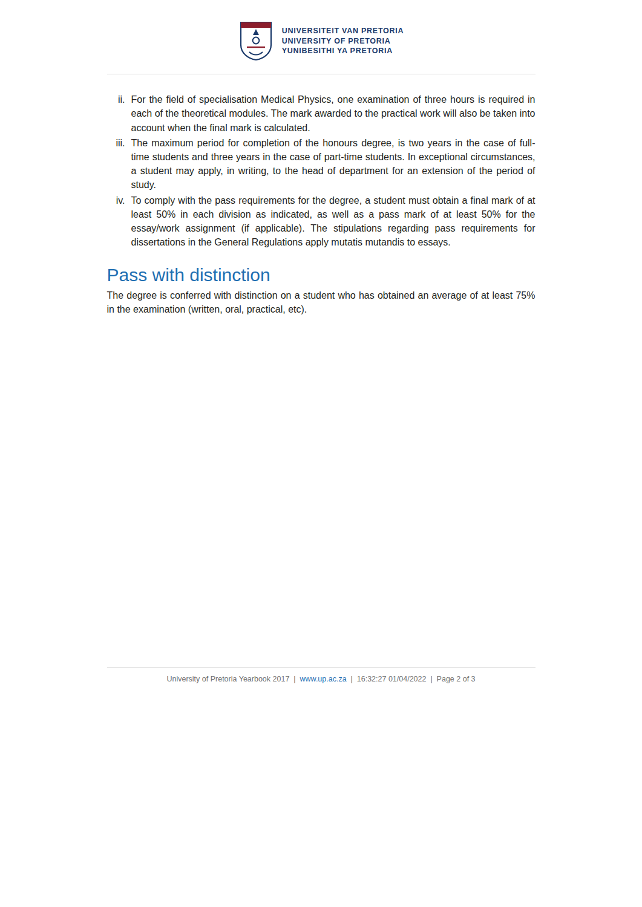Universiteit van Pretoria
University of Pretoria
Yunibesithi ya Pretoria
ii. For the field of specialisation Medical Physics, one examination of three hours is required in each of the theoretical modules. The mark awarded to the practical work will also be taken into account when the final mark is calculated.
iii. The maximum period for completion of the honours degree, is two years in the case of full-time students and three years in the case of part-time students. In exceptional circumstances, a student may apply, in writing, to the head of department for an extension of the period of study.
iv. To comply with the pass requirements for the degree, a student must obtain a final mark of at least 50% in each division as indicated, as well as a pass mark of at least 50% for the essay/work assignment (if applicable). The stipulations regarding pass requirements for dissertations in the General Regulations apply mutatis mutandis to essays.
Pass with distinction
The degree is conferred with distinction on a student who has obtained an average of at least 75% in the examination (written, oral, practical, etc).
University of Pretoria Yearbook 2017 | www.up.ac.za | 16:32:27 01/04/2022 | Page 2 of 3